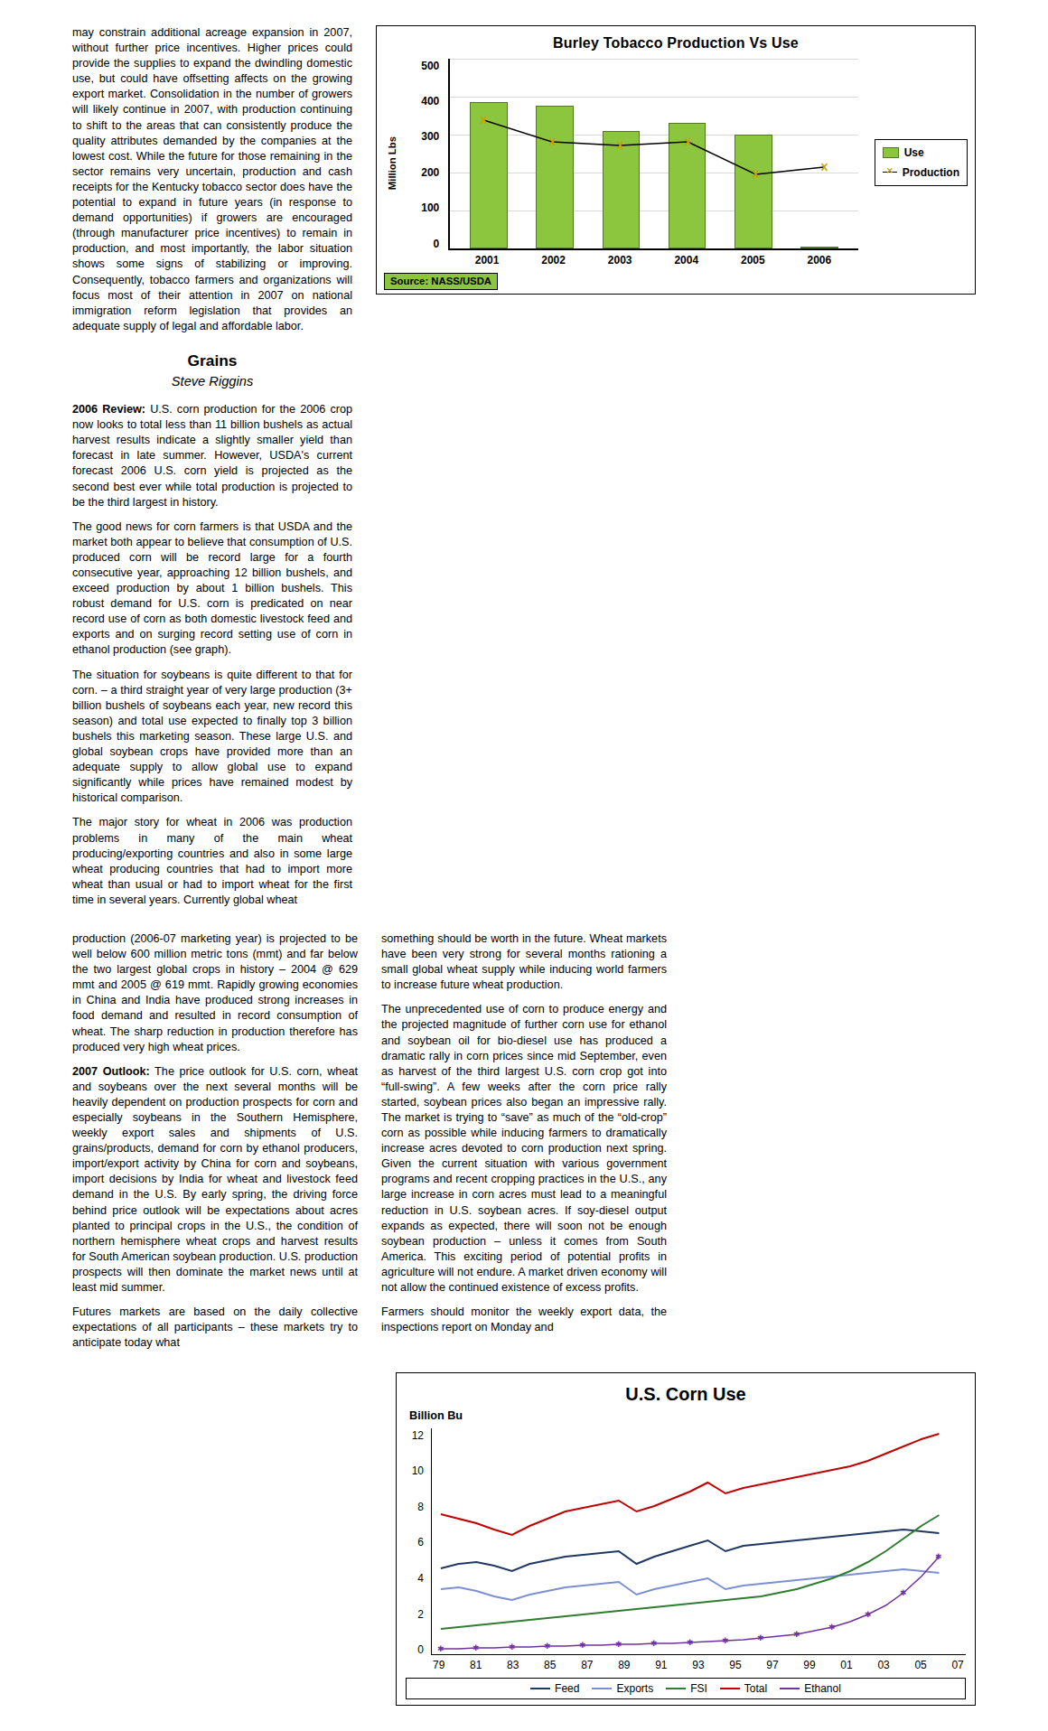may constrain additional acreage expansion in 2007, without further price incentives. Higher prices could provide the supplies to expand the dwindling domestic use, but could have offsetting affects on the growing export market. Consolidation in the number of growers will likely continue in 2007, with production continuing to shift to the areas that can consistently produce the quality attributes demanded by the companies at the lowest cost. While the future for those remaining in the sector remains very uncertain, production and cash receipts for the Kentucky tobacco sector does have the potential to expand in future years (in response to demand opportunities) if growers are encouraged (through manufacturer price incentives) to remain in production, and most importantly, the labor situation shows some signs of stabilizing or improving. Consequently, tobacco farmers and organizations will focus most of their attention in 2007 on national immigration reform legislation that provides an adequate supply of legal and affordable labor.
Grains
Steve Riggins
2006 Review: U.S. corn production for the 2006 crop now looks to total less than 11 billion bushels as actual harvest results indicate a slightly smaller yield than forecast in late summer. However, USDA's current forecast 2006 U.S. corn yield is projected as the second best ever while total production is projected to be the third largest in history.
The good news for corn farmers is that USDA and the market both appear to believe that consumption of U.S. produced corn will be record large for a fourth consecutive year, approaching 12 billion bushels, and exceed production by about 1 billion bushels. This robust demand for U.S. corn is predicated on near record use of corn as both domestic livestock feed and exports and on surging record setting use of corn in ethanol production (see graph).
The situation for soybeans is quite different to that for corn. – a third straight year of very large production (3+ billion bushels of soybeans each year, new record this season) and total use expected to finally top 3 billion bushels this marketing season. These large U.S. and global soybean crops have provided more than an adequate supply to allow global use to expand significantly while prices have remained modest by historical comparison.
The major story for wheat in 2006 was production problems in many of the main wheat producing/exporting countries and also in some large wheat producing countries that had to import more wheat than usual or had to import wheat for the first time in several years. Currently global wheat
Burley Tobacco Production Vs Use
Million Lbs
500
400
300
200
100
0
✕ ✕ ✕ ✕ ✕ ✕
2001
2002
2003
2004
2005
2006
Use
Production
Source: NASS/USDA
production (2006-07 marketing year) is projected to be well below 600 million metric tons (mmt) and far below the two largest global crops in history – 2004 @ 629 mmt and 2005 @ 619 mmt. Rapidly growing economies in China and India have produced strong increases in food demand and resulted in record consumption of wheat. The sharp reduction in production therefore has produced very high wheat prices.
2007 Outlook: The price outlook for U.S. corn, wheat and soybeans over the next several months will be heavily dependent on production prospects for corn and especially soybeans in the Southern Hemisphere, weekly export sales and shipments of U.S. grains/products, demand for corn by ethanol producers, import/export activity by China for corn and soybeans, import decisions by India for wheat and livestock feed demand in the U.S. By early spring, the driving force behind price outlook will be expectations about acres planted to principal crops in the U.S., the condition of northern hemisphere wheat crops and harvest results for South American soybean production. U.S. production prospects will then dominate the market news until at least mid summer.
Futures markets are based on the daily collective expectations of all participants – these markets try to anticipate today what
something should be worth in the future. Wheat markets have been very strong for several months rationing a small global wheat supply while inducing world farmers to increase future wheat production.
The unprecedented use of corn to produce energy and the projected magnitude of further corn use for ethanol and soybean oil for bio-diesel use has produced a dramatic rally in corn prices since mid September, even as harvest of the third largest U.S. corn crop got into “full-swing”. A few weeks after the corn price rally started, soybean prices also began an impressive rally. The market is trying to “save” as much of the “old-crop” corn as possible while inducing farmers to dramatically increase acres devoted to corn production next spring. Given the current situation with various government programs and recent cropping practices in the U.S., any large increase in corn acres must lead to a meaningful reduction in U.S. soybean acres. If soy-diesel output expands as expected, there will soon not be enough soybean production – unless it comes from South America. This exciting period of potential profits in agriculture will not endure. A market driven economy will not allow the continued existence of excess profits.
Farmers should monitor the weekly export data, the inspections report on Monday and
U.S. Corn Use
Billion Bu
12
10
8
6
4
2
0
✱ ✱ ✱ ✱ ✱ ✱ ✱ ✱ ✱ ✱ ✱ ✱ ✱ ✱ ✱
79
81
83
85
87
89
91
93
95
97
99
01
03
05
07
Feed
Exports
FSI
Total
Ethanol